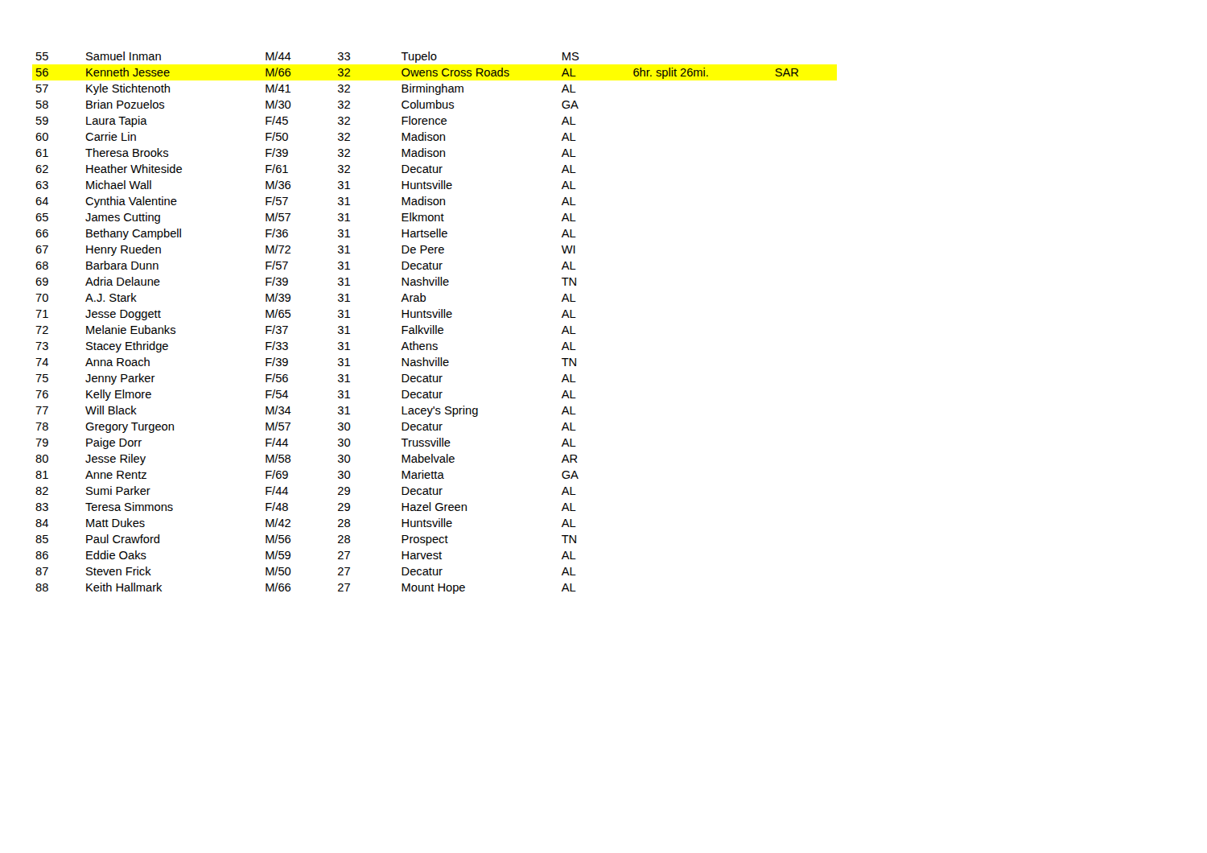| 55 | Samuel Inman | M/44 | 33 | Tupelo | MS | | |
| 56 | Kenneth Jessee | M/66 | 32 | Owens Cross Roads | AL | 6hr. split 26mi. | SAR |
| 57 | Kyle Stichtenoth | M/41 | 32 | Birmingham | AL | | |
| 58 | Brian Pozuelos | M/30 | 32 | Columbus | GA | | |
| 59 | Laura Tapia | F/45 | 32 | Florence | AL | | |
| 60 | Carrie Lin | F/50 | 32 | Madison | AL | | |
| 61 | Theresa Brooks | F/39 | 32 | Madison | AL | | |
| 62 | Heather Whiteside | F/61 | 32 | Decatur | AL | | |
| 63 | Michael Wall | M/36 | 31 | Huntsville | AL | | |
| 64 | Cynthia Valentine | F/57 | 31 | Madison | AL | | |
| 65 | James Cutting | M/57 | 31 | Elkmont | AL | | |
| 66 | Bethany Campbell | F/36 | 31 | Hartselle | AL | | |
| 67 | Henry Rueden | M/72 | 31 | De Pere | WI | | |
| 68 | Barbara Dunn | F/57 | 31 | Decatur | AL | | |
| 69 | Adria Delaune | F/39 | 31 | Nashville | TN | | |
| 70 | A.J. Stark | M/39 | 31 | Arab | AL | | |
| 71 | Jesse Doggett | M/65 | 31 | Huntsville | AL | | |
| 72 | Melanie Eubanks | F/37 | 31 | Falkville | AL | | |
| 73 | Stacey Ethridge | F/33 | 31 | Athens | AL | | |
| 74 | Anna Roach | F/39 | 31 | Nashville | TN | | |
| 75 | Jenny Parker | F/56 | 31 | Decatur | AL | | |
| 76 | Kelly Elmore | F/54 | 31 | Decatur | AL | | |
| 77 | Will Black | M/34 | 31 | Lacey's Spring | AL | | |
| 78 | Gregory Turgeon | M/57 | 30 | Decatur | AL | | |
| 79 | Paige Dorr | F/44 | 30 | Trussville | AL | | |
| 80 | Jesse Riley | M/58 | 30 | Mabelvale | AR | | |
| 81 | Anne Rentz | F/69 | 30 | Marietta | GA | | |
| 82 | Sumi Parker | F/44 | 29 | Decatur | AL | | |
| 83 | Teresa Simmons | F/48 | 29 | Hazel Green | AL | | |
| 84 | Matt Dukes | M/42 | 28 | Huntsville | AL | | |
| 85 | Paul Crawford | M/56 | 28 | Prospect | TN | | |
| 86 | Eddie Oaks | M/59 | 27 | Harvest | AL | | |
| 87 | Steven Frick | M/50 | 27 | Decatur | AL | | |
| 88 | Keith Hallmark | M/66 | 27 | Mount Hope | AL | | |